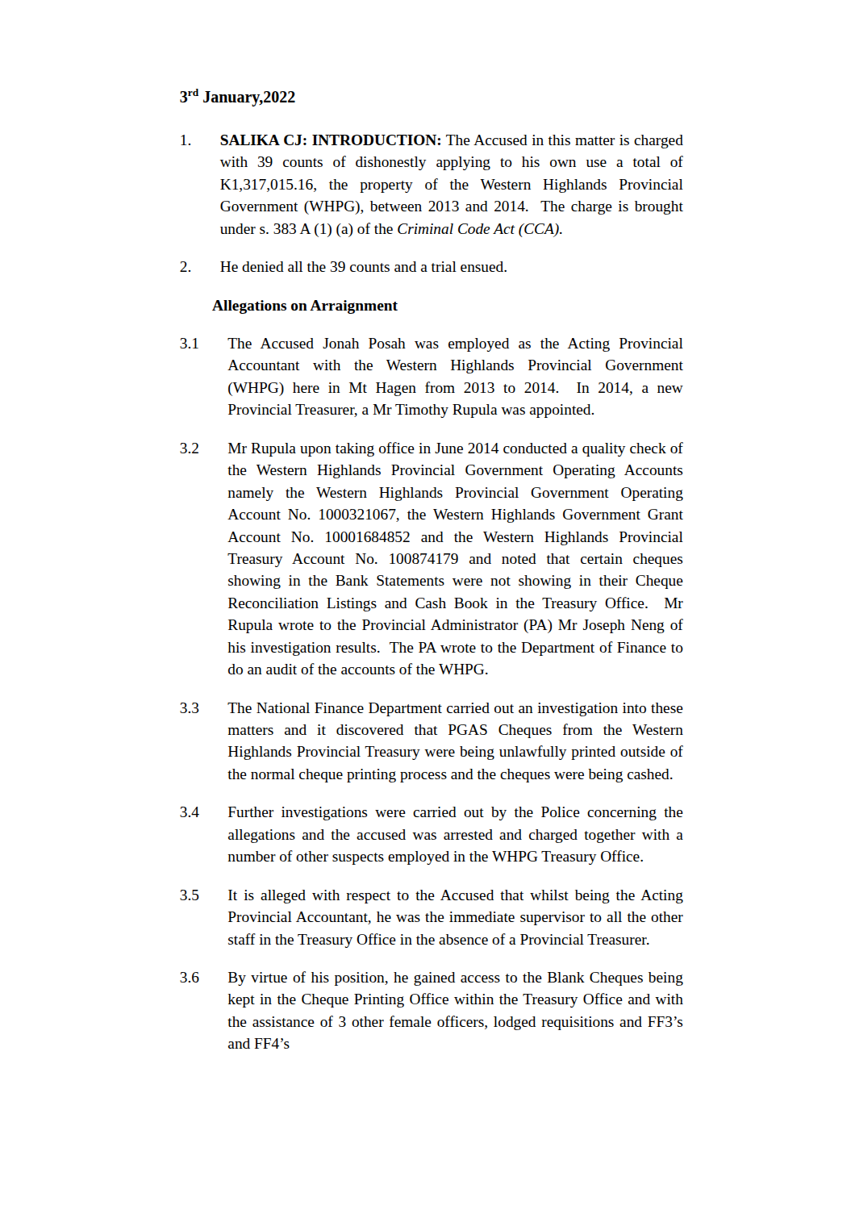3rd January,2022
1.
SALIKA CJ: INTRODUCTION: The Accused in this matter is charged with 39 counts of dishonestly applying to his own use a total of K1,317,015.16, the property of the Western Highlands Provincial Government (WHPG), between 2013 and 2014. The charge is brought under s. 383 A (1) (a) of the Criminal Code Act (CCA).
2.
He denied all the 39 counts and a trial ensued.
Allegations on Arraignment
3.1
The Accused Jonah Posah was employed as the Acting Provincial Accountant with the Western Highlands Provincial Government (WHPG) here in Mt Hagen from 2013 to 2014. In 2014, a new Provincial Treasurer, a Mr Timothy Rupula was appointed.
3.2
Mr Rupula upon taking office in June 2014 conducted a quality check of the Western Highlands Provincial Government Operating Accounts namely the Western Highlands Provincial Government Operating Account No. 1000321067, the Western Highlands Government Grant Account No. 10001684852 and the Western Highlands Provincial Treasury Account No. 100874179 and noted that certain cheques showing in the Bank Statements were not showing in their Cheque Reconciliation Listings and Cash Book in the Treasury Office. Mr Rupula wrote to the Provincial Administrator (PA) Mr Joseph Neng of his investigation results. The PA wrote to the Department of Finance to do an audit of the accounts of the WHPG.
3.3
The National Finance Department carried out an investigation into these matters and it discovered that PGAS Cheques from the Western Highlands Provincial Treasury were being unlawfully printed outside of the normal cheque printing process and the cheques were being cashed.
3.4
Further investigations were carried out by the Police concerning the allegations and the accused was arrested and charged together with a number of other suspects employed in the WHPG Treasury Office.
3.5
It is alleged with respect to the Accused that whilst being the Acting Provincial Accountant, he was the immediate supervisor to all the other staff in the Treasury Office in the absence of a Provincial Treasurer.
3.6
By virtue of his position, he gained access to the Blank Cheques being kept in the Cheque Printing Office within the Treasury Office and with the assistance of 3 other female officers, lodged requisitions and FF3’s and FF4’s